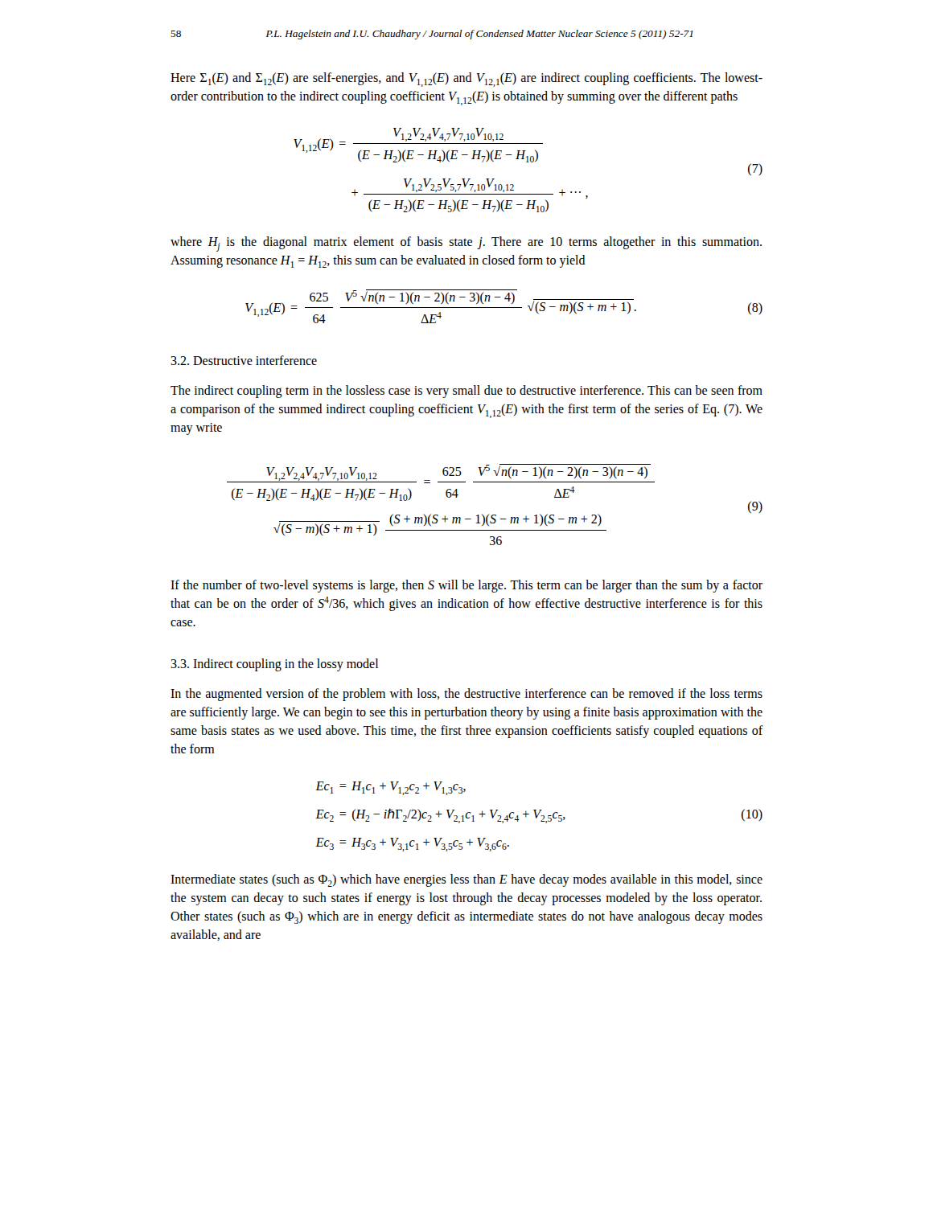58 P.L. Hagelstein and I.U. Chaudhary / Journal of Condensed Matter Nuclear Science 5 (2011) 52-71
Here Σ1(E) and Σ12(E) are self-energies, and V1,12(E) and V12,1(E) are indirect coupling coefficients. The lowest-order contribution to the indirect coupling coefficient V1,12(E) is obtained by summing over the different paths
V1,12(E) = V1,2V2,4V4,7V7,10V10,12 (E − H2)(E − H4)(E − H7)(E − H10) + V1,2V2,5V5,7V7,10V10,12 (E − H2)(E − H5)(E − H7)(E − H10) + ··· ,
(7)
where Hj is the diagonal matrix element of basis state j. There are 10 terms altogether in this summation. Assuming resonance H1 = H12, this sum can be evaluated in closed form to yield
V1,12(E) = 62564 V5 √n(n − 1)(n − 2)(n − 3)(n − 4) ΔE4 √(S − m)(S + m + 1).
(8)
3.2. Destructive interference
The indirect coupling term in the lossless case is very small due to destructive interference. This can be seen from a comparison of the summed indirect coupling coefficient V1,12(E) with the first term of the series of Eq. (7). We may write
V1,2V2,4V4,7V7,10V10,12 (E − H2)(E − H4)(E − H7)(E − H10) = 62564 V5 √n(n − 1)(n − 2)(n − 3)(n − 4) ΔE4
√(S − m)(S + m + 1) (S + m)(S + m − 1)(S − m + 1)(S − m + 2) 36
(9)
If the number of two-level systems is large, then S will be large. This term can be larger than the sum by a factor that can be on the order of S4/36, which gives an indication of how effective destructive interference is for this case.
3.3. Indirect coupling in the lossy model
In the augmented version of the problem with loss, the destructive interference can be removed if the loss terms are sufficiently large. We can begin to see this in perturbation theory by using a finite basis approximation with the same basis states as we used above. This time, the first three expansion coefficients satisfy coupled equations of the form
Ec1 = H1c1 + V1,2c2 + V1,3c3, Ec2 = (H2 − iℏΓ2/2)c2 + V2,1c1 + V2,4c4 + V2,5c5, Ec3 = H3c3 + V3,1c1 + V3,5c5 + V3,6c6.
(10)
Intermediate states (such as Φ2) which have energies less than E have decay modes available in this model, since the system can decay to such states if energy is lost through the decay processes modeled by the loss operator. Other states (such as Φ3) which are in energy deficit as intermediate states do not have analogous decay modes available, and are